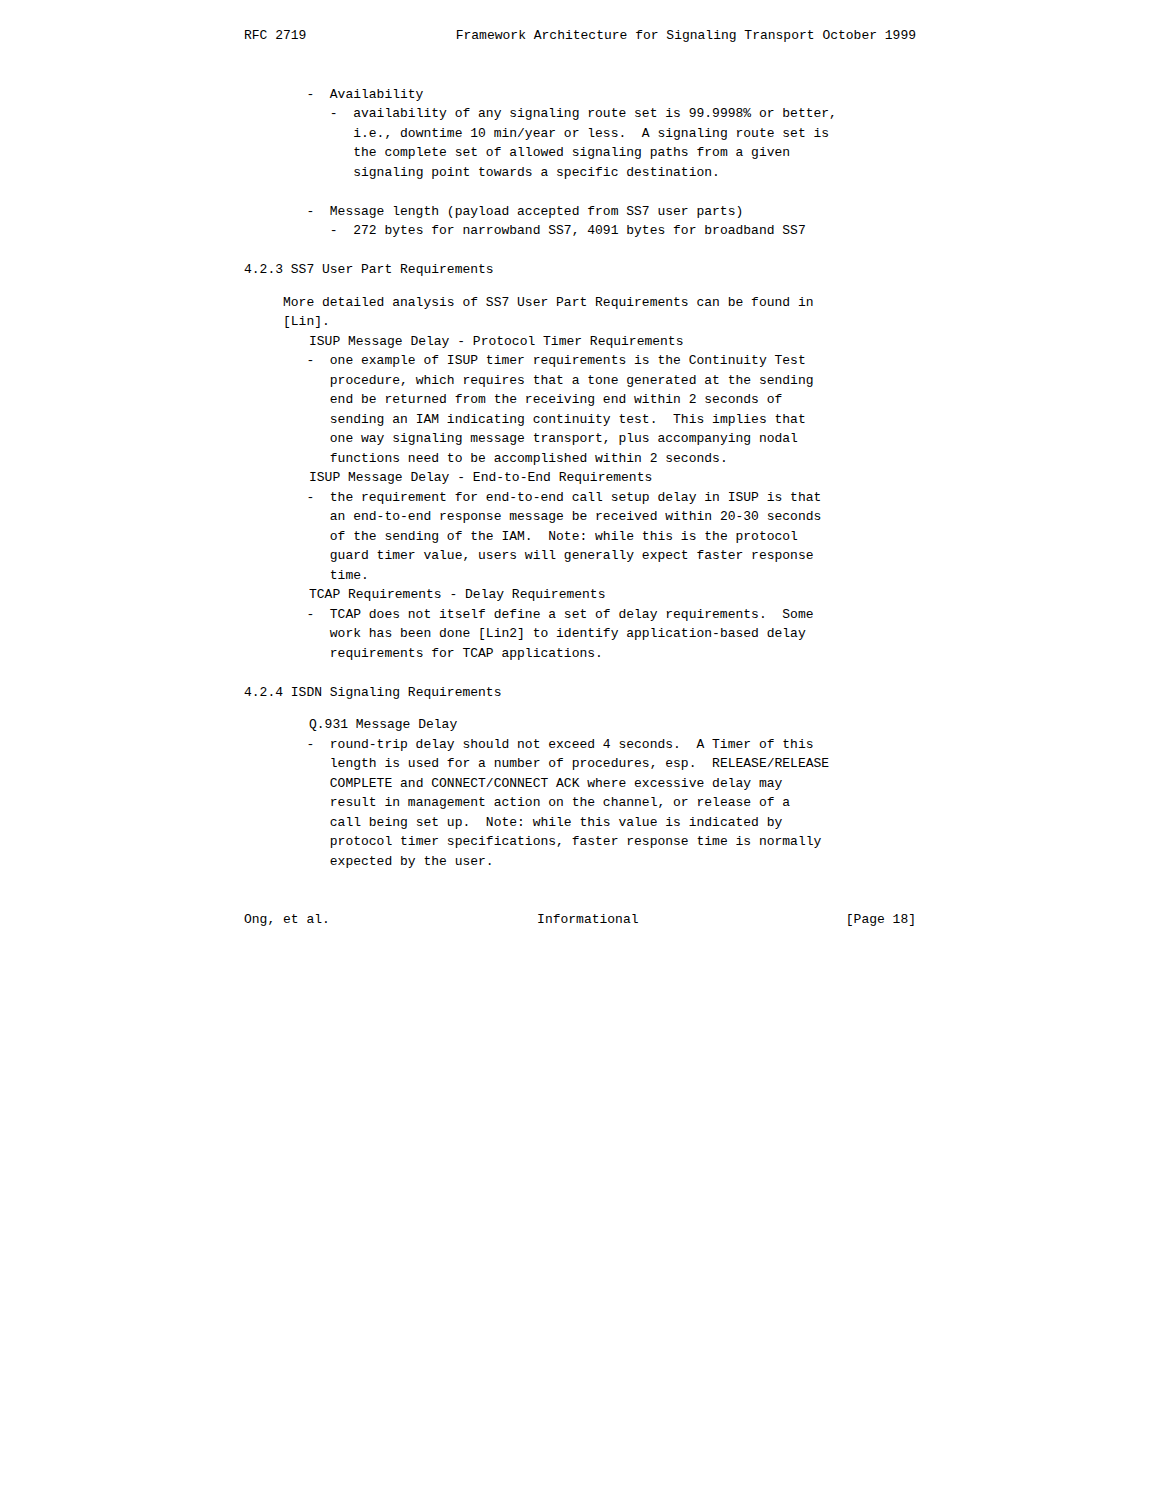RFC 2719 Framework Architecture for Signaling Transport October 1999
   -  Availability
      -  availability of any signaling route set is 99.9998% or better,
         i.e., downtime 10 min/year or less.  A signaling route set is
         the complete set of allowed signaling paths from a given
         signaling point towards a specific destination.

   -  Message length (payload accepted from SS7 user parts)
      -  272 bytes for narrowband SS7, 4091 bytes for broadband SS7
4.2.3 SS7 User Part Requirements
More detailed analysis of SS7 User Part Requirements can be found in
[Lin].
ISUP Message Delay - Protocol Timer Requirements
   -  one example of ISUP timer requirements is the Continuity Test
      procedure, which requires that a tone generated at the sending
      end be returned from the receiving end within 2 seconds of
      sending an IAM indicating continuity test.  This implies that
      one way signaling message transport, plus accompanying nodal
      functions need to be accomplished within 2 seconds.
ISUP Message Delay - End-to-End Requirements
   -  the requirement for end-to-end call setup delay in ISUP is that
      an end-to-end response message be received within 20-30 seconds
      of the sending of the IAM.  Note: while this is the protocol
      guard timer value, users will generally expect faster response
      time.
TCAP Requirements - Delay Requirements
   -  TCAP does not itself define a set of delay requirements.  Some
      work has been done [Lin2] to identify application-based delay
      requirements for TCAP applications.
4.2.4 ISDN Signaling Requirements
Q.931 Message Delay
   -  round-trip delay should not exceed 4 seconds.  A Timer of this
      length is used for a number of procedures, esp.  RELEASE/RELEASE
      COMPLETE and CONNECT/CONNECT ACK where excessive delay may
      result in management action on the channel, or release of a
      call being set up.  Note: while this value is indicated by
      protocol timer specifications, faster response time is normally
      expected by the user.
Ong, et al. Informational [Page 18]